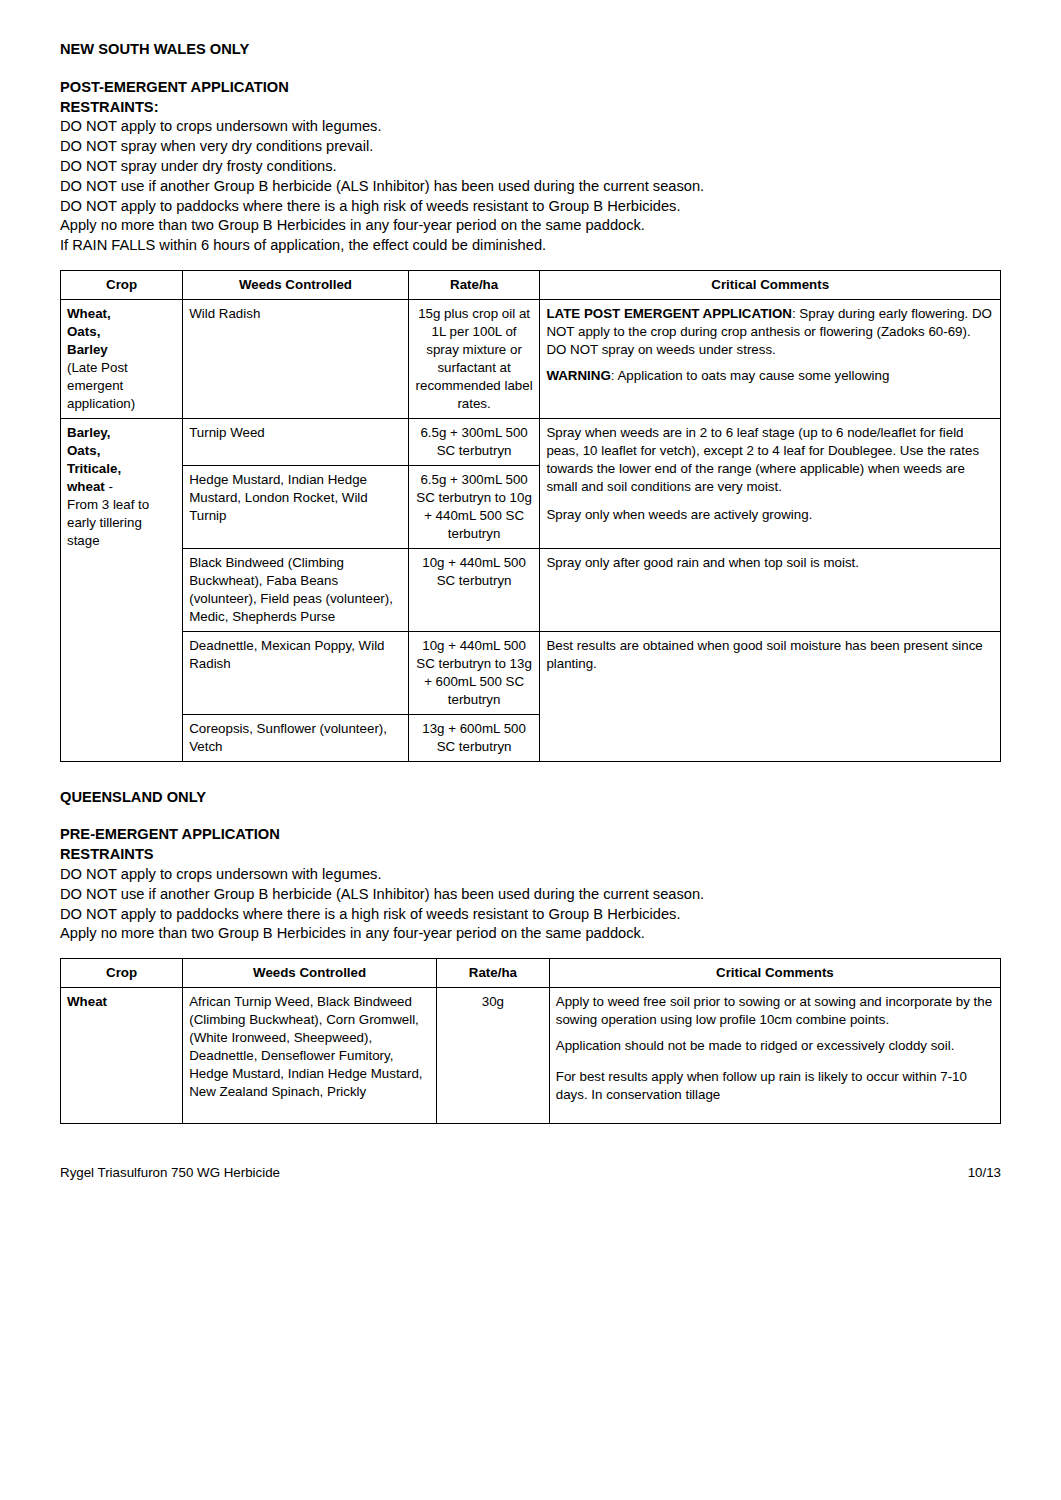NEW SOUTH WALES ONLY
POST-EMERGENT APPLICATION
RESTRAINTS:
DO NOT apply to crops undersown with legumes.
DO NOT spray when very dry conditions prevail.
DO NOT spray under dry frosty conditions.
DO NOT use if another Group B herbicide (ALS Inhibitor) has been used during the current season.
DO NOT apply to paddocks where there is a high risk of weeds resistant to Group B Herbicides.
Apply no more than two Group B Herbicides in any four-year period on the same paddock.
If RAIN FALLS within 6 hours of application, the effect could be diminished.
| Crop | Weeds Controlled | Rate/ha | Critical Comments |
| --- | --- | --- | --- |
| Wheat, Oats, Barley (Late Post emergent application) | Wild Radish | 15g plus crop oil at 1L per 100L of spray mixture or surfactant at recommended label rates. | LATE POST EMERGENT APPLICATION : Spray during early flowering. DO NOT apply to the crop during crop anthesis or flowering (Zadoks 60-69). DO NOT spray on weeds under stress. WARNING : Application to oats may cause some yellowing |
| Barley, Oats, Triticale, wheat - From 3 leaf to early tillering stage | Turnip Weed | 6.5g + 300mL 500 SC terbutryn | Spray when weeds are in 2 to 6 leaf stage (up to 6 node/leaflet for field peas, 10 leaflet for vetch), except 2 to 4 leaf for Doublegee. Use the rates towards the lower end of the range (where applicable) when weeds are small and soil conditions are very moist. Spray only when weeds are actively growing. |
| Hedge Mustard, Indian Hedge Mustard, London Rocket, Wild Turnip | 6.5g + 300mL 500 SC terbutryn to 10g + 440mL 500 SC terbutryn |
| Black Bindweed (Climbing Buckwheat), Faba Beans (volunteer), Field peas (volunteer), Medic, Shepherds Purse | 10g + 440mL 500 SC terbutryn | Spray only after good rain and when top soil is moist. |
| Deadnettle, Mexican Poppy, Wild Radish | 10g + 440mL 500 SC terbutryn to 13g + 600mL 500 SC terbutryn | Best results are obtained when good soil moisture has been present since planting. |
| Coreopsis, Sunflower (volunteer), Vetch | 13g + 600mL 500 SC terbutryn |
QUEENSLAND ONLY
PRE-EMERGENT APPLICATION
RESTRAINTS
DO NOT apply to crops undersown with legumes.
DO NOT use if another Group B herbicide (ALS Inhibitor) has been used during the current season.
DO NOT apply to paddocks where there is a high risk of weeds resistant to Group B Herbicides.
Apply no more than two Group B Herbicides in any four-year period on the same paddock.
| Crop | Weeds Controlled | Rate/ha | Critical Comments |
| --- | --- | --- | --- |
| Wheat | African Turnip Weed, Black Bindweed (Climbing Buckwheat), Corn Gromwell, (White Ironweed, Sheepweed), Deadnettle, Denseflower Fumitory, Hedge Mustard, Indian Hedge Mustard, New Zealand Spinach, Prickly | 30g | Apply to weed free soil prior to sowing or at sowing and incorporate by the sowing operation using low profile 10cm combine points. Application should not be made to ridged or excessively cloddy soil. For best results apply when follow up rain is likely to occur within 7-10 days. In conservation tillage |
Rygel Triasulfuron 750 WG Herbicide 10/13